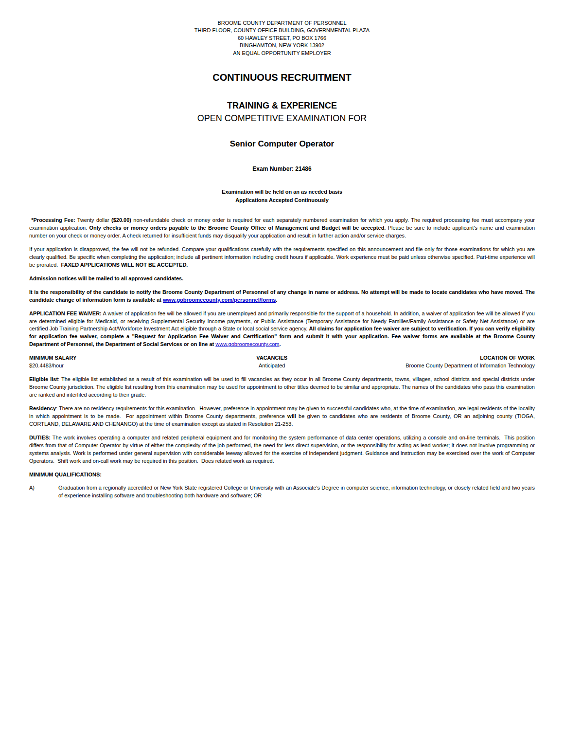BROOME COUNTY DEPARTMENT OF PERSONNEL
THIRD FLOOR, COUNTY OFFICE BUILDING, GOVERNMENTAL PLAZA
60 HAWLEY STREET, PO BOX 1766
BINGHAMTON, NEW YORK 13902
AN EQUAL OPPORTUNITY EMPLOYER
CONTINUOUS RECRUITMENT
TRAINING & EXPERIENCE
OPEN COMPETITIVE EXAMINATION FOR
Senior Computer Operator
Exam Number: 21486
Examination will be held on an as needed basis
Applications Accepted Continuously
*Processing Fee: Twenty dollar ($20.00) non-refundable check or money order is required for each separately numbered examination for which you apply. The required processing fee must accompany your examination application. Only checks or money orders payable to the Broome County Office of Management and Budget will be accepted. Please be sure to include applicant's name and examination number on your check or money order. A check returned for insufficient funds may disqualify your application and result in further action and/or service charges.
If your application is disapproved, the fee will not be refunded. Compare your qualifications carefully with the requirements specified on this announcement and file only for those examinations for which you are clearly qualified. Be specific when completing the application; include all pertinent information including credit hours if applicable. Work experience must be paid unless otherwise specified. Part-time experience will be prorated. FAXED APPLICATIONS WILL NOT BE ACCEPTED.
Admission notices will be mailed to all approved candidates.
It is the responsibility of the candidate to notify the Broome County Department of Personnel of any change in name or address. No attempt will be made to locate candidates who have moved. The candidate change of information form is available at www.gobroomecounty.com/personnel/forms.
APPLICATION FEE WAIVER: A waiver of application fee will be allowed if you are unemployed and primarily responsible for the support of a household. In addition, a waiver of application fee will be allowed if you are determined eligible for Medicaid, or receiving Supplemental Security Income payments, or Public Assistance (Temporary Assistance for Needy Families/Family Assistance or Safety Net Assistance) or are certified Job Training Partnership Act/Workforce Investment Act eligible through a State or local social service agency. All claims for application fee waiver are subject to verification. If you can verify eligibility for application fee waiver, complete a "Request for Application Fee Waiver and Certification" form and submit it with your application. Fee waiver forms are available at the Broome County Department of Personnel, the Department of Social Services or on line at www.gobroomecounty.com.
| MINIMUM SALARY | VACANCIES | LOCATION OF WORK |
| $20.4483/hour | Anticipated | Broome County Department of Information Technology |
Eligible list: The eligible list established as a result of this examination will be used to fill vacancies as they occur in all Broome County departments, towns, villages, school districts and special districts under Broome County jurisdiction. The eligible list resulting from this examination may be used for appointment to other titles deemed to be similar and appropriate. The names of the candidates who pass this examination are ranked and interfiled according to their grade.
Residency: There are no residency requirements for this examination. However, preference in appointment may be given to successful candidates who, at the time of examination, are legal residents of the locality in which appointment is to be made. For appointment within Broome County departments, preference will be given to candidates who are residents of Broome County, OR an adjoining county (TIOGA, CORTLAND, DELAWARE AND CHENANGO) at the time of examination except as stated in Resolution 21-253.
DUTIES: The work involves operating a computer and related peripheral equipment and for monitoring the system performance of data center operations, utilizing a console and on-line terminals. This position differs from that of Computer Operator by virtue of either the complexity of the job performed, the need for less direct supervision, or the responsibility for acting as lead worker; it does not involve programming or systems analysis. Work is performed under general supervision with considerable leeway allowed for the exercise of independent judgment. Guidance and instruction may be exercised over the work of Computer Operators. Shift work and on-call work may be required in this position. Does related work as required.
MINIMUM QUALIFICATIONS:
A)
Graduation from a regionally accredited or New York State registered College or University with an Associate's Degree in computer science, information technology, or closely related field and two years of experience installing software and troubleshooting both hardware and software; OR